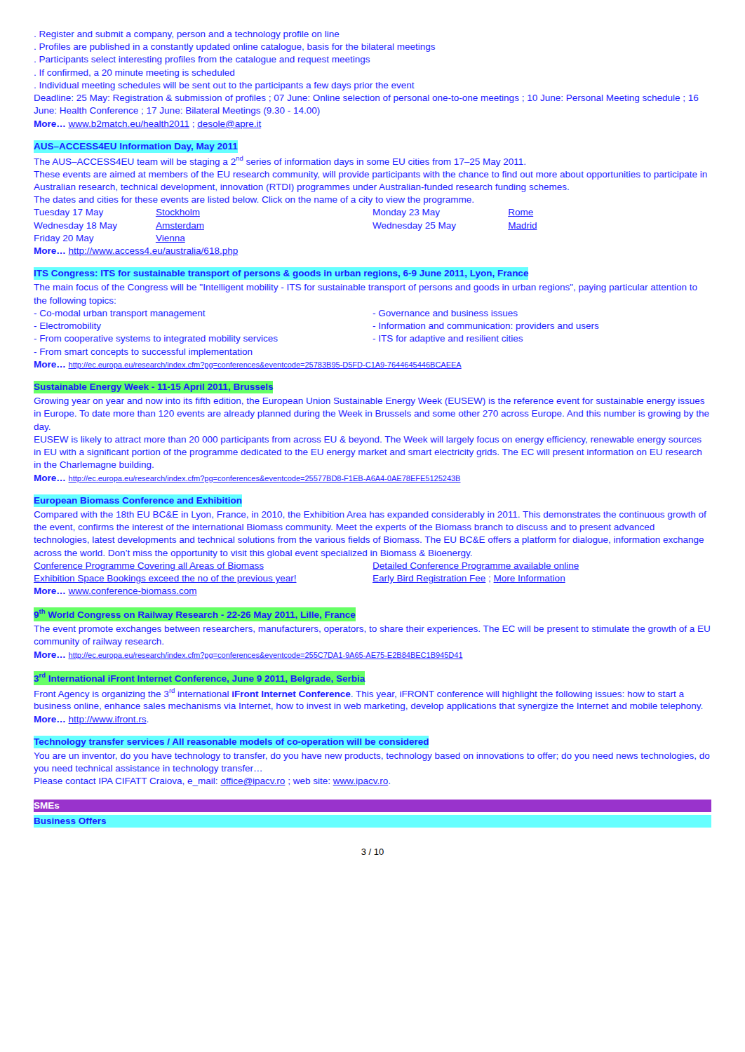. Register and submit a company, person and a technology profile on line
. Profiles are published in a constantly updated online catalogue, basis for the bilateral meetings
. Participants select interesting profiles from the catalogue and request meetings
. If confirmed, a 20 minute meeting is scheduled
. Individual meeting schedules will be sent out to the participants a few days prior the event
Deadline: 25 May: Registration & submission of profiles ; 07 June: Online selection of personal one-to-one meetings ; 10 June: Personal Meeting schedule ; 16 June: Health Conference ; 17 June: Bilateral Meetings (9.30 - 14.00)
More… www.b2match.eu/health2011 ; desole@apre.it
AUS–ACCESS4EU Information Day, May 2011
The AUS–ACCESS4EU team will be staging a 2nd series of information days in some EU cities from 17–25 May 2011.
These events are aimed at members of the EU research community, will provide participants with the chance to find out more about opportunities to participate in Australian research, technical development, innovation (RTDI) programmes under Australian-funded research funding schemes.
The dates and cities for these events are listed below. Click on the name of a city to view the programme.
| Tuesday 17 May | Stockholm | Monday 23 May | Rome |
| Wednesday 18 May | Amsterdam | Wednesday 25 May | Madrid |
| Friday 20 May | Vienna | | |
More… http://www.access4.eu/australia/618.php
ITS Congress: ITS for sustainable transport of persons & goods in urban regions, 6-9 June 2011, Lyon, France
The main focus of the Congress will be "Intelligent mobility - ITS for sustainable transport of persons and goods in urban regions", paying particular attention to the following topics:
| - Co-modal urban transport management | - Governance and business issues |
| - Electromobility | - Information and communication: providers and users |
| - From cooperative systems to integrated mobility services | - ITS for adaptive and resilient cities |
| - From smart concepts to successful implementation | |
More… http://ec.europa.eu/research/index.cfm?pg=conferences&eventcode=25783B95-D5FD-C1A9-7644645446BCAEEA
Sustainable Energy Week - 11-15 April 2011, Brussels
Growing year on year and now into its fifth edition, the European Union Sustainable Energy Week (EUSEW) is the reference event for sustainable energy issues in Europe. To date more than 120 events are already planned during the Week in Brussels and some other 270 across Europe. And this number is growing by the day.
EUSEW is likely to attract more than 20 000 participants from across EU & beyond. The Week will largely focus on energy efficiency, renewable energy sources in EU with a significant portion of the programme dedicated to the EU energy market and smart electricity grids. The EC will present information on EU research in the Charlemagne building.
More… http://ec.europa.eu/research/index.cfm?pg=conferences&eventcode=25577BD8-F1EB-A6A4-0AE78EFE5125243B
European Biomass Conference and Exhibition
Compared with the 18th EU BC&E in Lyon, France, in 2010, the Exhibition Area has expanded considerably in 2011. This demonstrates the continuous growth of the event, confirms the interest of the international Biomass community. Meet the experts of the Biomass branch to discuss and to present advanced technologies, latest developments and technical solutions from the various fields of Biomass. The EU BC&E offers a platform for dialogue, information exchange across the world. Don’t miss the opportunity to visit this global event specialized in Biomass & Bioenergy.
| Conference Programme Covering all Areas of Biomass | Detailed Conference Programme available online |
| Exhibition Space Bookings exceed the no of the previous year! | Early Bird Registration Fee ; More Information |
More… www.conference-biomass.com
9th World Congress on Railway Research - 22-26 May 2011, Lille, France
The event promote exchanges between researchers, manufacturers, operators, to share their experiences. The EC will be present to stimulate the growth of a EU community of railway research.
More… http://ec.europa.eu/research/index.cfm?pg=conferences&eventcode=255C7DA1-9A65-AE75-E2B84BEC1B945D41
3rd International iFront Internet Conference, June 9 2011, Belgrade, Serbia
Front Agency is organizing the 3rd international iFront Internet Conference. This year, iFRONT conference will highlight the following issues: how to start a business online, enhance sales mechanisms via Internet, how to invest in web marketing, develop applications that synergize the Internet and mobile telephony.
More… http://www.ifront.rs.
Technology transfer services / All reasonable models of co-operation will be considered
You are un inventor, do you have technology to transfer, do you have new products, technology based on innovations to offer; do you need news technologies, do you need technical assistance in technology transfer…
Please contact IPA CIFATT Craiova, e_mail: office@ipacv.ro ; web site: www.ipacv.ro.
SMEs
Business Offers
3 / 10